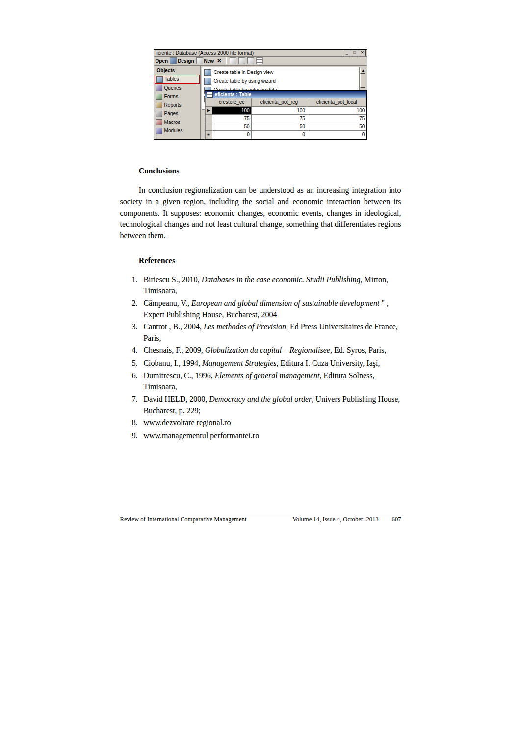ficiente : Database (Access 2000 file format)
_
□
✕
Open
Design
New
✕
Objects
Tables
Queries
Forms
Reports
Pages
Macros
Modules
Create table in Design view
Create table by using wizard
Create table by entering data
eficienta
▲
▼
eficienta : Table
| | crestere_ec | eficienta_pot_reg | eficienta_pot_local |
| --- | --- | --- | --- |
| ▶ | 100 | 100 | 100 |
| | 75 | 75 | 75 |
| | 50 | 50 | 50 |
| ✳ | 0 | 0 | 0 |
Conclusions
In conclusion regionalization can be understood as an increasing integration into society in a given region, including the social and economic interaction between its components. It supposes: economic changes, economic events, changes in ideological, technological changes and not least cultural change, something that differentiates regions between them.
References
Biriescu S., 2010, Databases in the case economic. Studii Publishing, Mirton, Timisoara,
Câmpeanu, V., European and global dimension of sustainable development " , Expert Publishing House, Bucharest, 2004
Cantrot , B., 2004, Les methodes of Prevision, Ed Press Universitaires de France, Paris,
Chesnais, F., 2009, Globalization du capital – Regionalisee, Ed. Syros, Paris,
Ciobanu, I., 1994, Management Strategies, Editura I. Cuza University, Iaşi,
Dumitrescu, C., 1996, Elements of general management, Editura Solness, Timisoara,
David HELD, 2000, Democracy and the global order, Univers Publishing House, Bucharest, p. 229;
www.dezvoltare regional.ro
www.managementul performantei.ro
Review of International Comparative Management
Volume 14, Issue 4, October 2013607